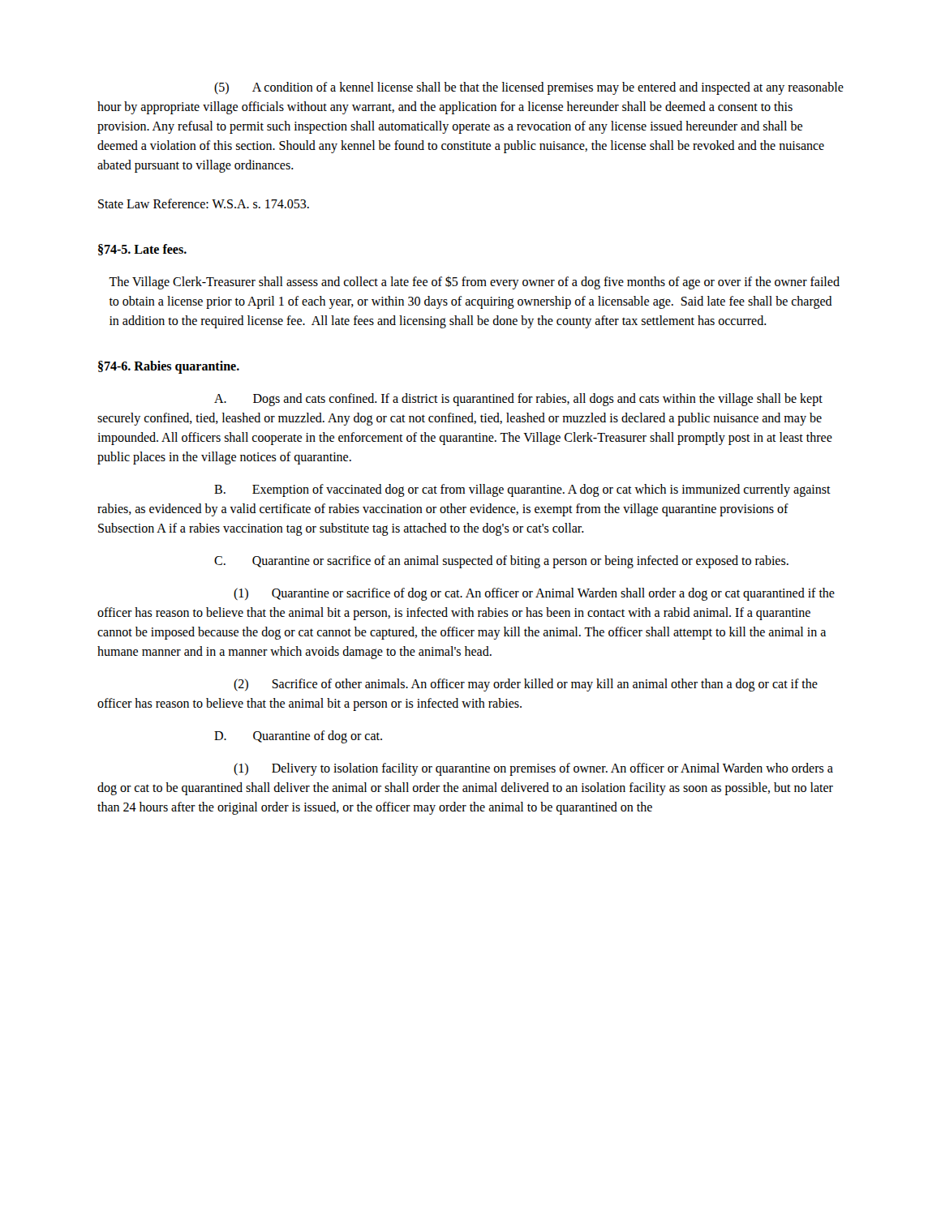(5) A condition of a kennel license shall be that the licensed premises may be entered and inspected at any reasonable hour by appropriate village officials without any warrant, and the application for a license hereunder shall be deemed a consent to this provision. Any refusal to permit such inspection shall automatically operate as a revocation of any license issued hereunder and shall be deemed a violation of this section. Should any kennel be found to constitute a public nuisance, the license shall be revoked and the nuisance abated pursuant to village ordinances.
State Law Reference: W.S.A. s. 174.053.
§74-5. Late fees.
The Village Clerk-Treasurer shall assess and collect a late fee of $5 from every owner of a dog five months of age or over if the owner failed to obtain a license prior to April 1 of each year, or within 30 days of acquiring ownership of a licensable age. Said late fee shall be charged in addition to the required license fee. All late fees and licensing shall be done by the county after tax settlement has occurred.
§74-6. Rabies quarantine.
A. Dogs and cats confined. If a district is quarantined for rabies, all dogs and cats within the village shall be kept securely confined, tied, leashed or muzzled. Any dog or cat not confined, tied, leashed or muzzled is declared a public nuisance and may be impounded. All officers shall cooperate in the enforcement of the quarantine. The Village Clerk-Treasurer shall promptly post in at least three public places in the village notices of quarantine.
B. Exemption of vaccinated dog or cat from village quarantine. A dog or cat which is immunized currently against rabies, as evidenced by a valid certificate of rabies vaccination or other evidence, is exempt from the village quarantine provisions of Subsection A if a rabies vaccination tag or substitute tag is attached to the dog's or cat's collar.
C. Quarantine or sacrifice of an animal suspected of biting a person or being infected or exposed to rabies.
(1) Quarantine or sacrifice of dog or cat. An officer or Animal Warden shall order a dog or cat quarantined if the officer has reason to believe that the animal bit a person, is infected with rabies or has been in contact with a rabid animal. If a quarantine cannot be imposed because the dog or cat cannot be captured, the officer may kill the animal. The officer shall attempt to kill the animal in a humane manner and in a manner which avoids damage to the animal's head.
(2) Sacrifice of other animals. An officer may order killed or may kill an animal other than a dog or cat if the officer has reason to believe that the animal bit a person or is infected with rabies.
D. Quarantine of dog or cat.
(1) Delivery to isolation facility or quarantine on premises of owner. An officer or Animal Warden who orders a dog or cat to be quarantined shall deliver the animal or shall order the animal delivered to an isolation facility as soon as possible, but no later than 24 hours after the original order is issued, or the officer may order the animal to be quarantined on the